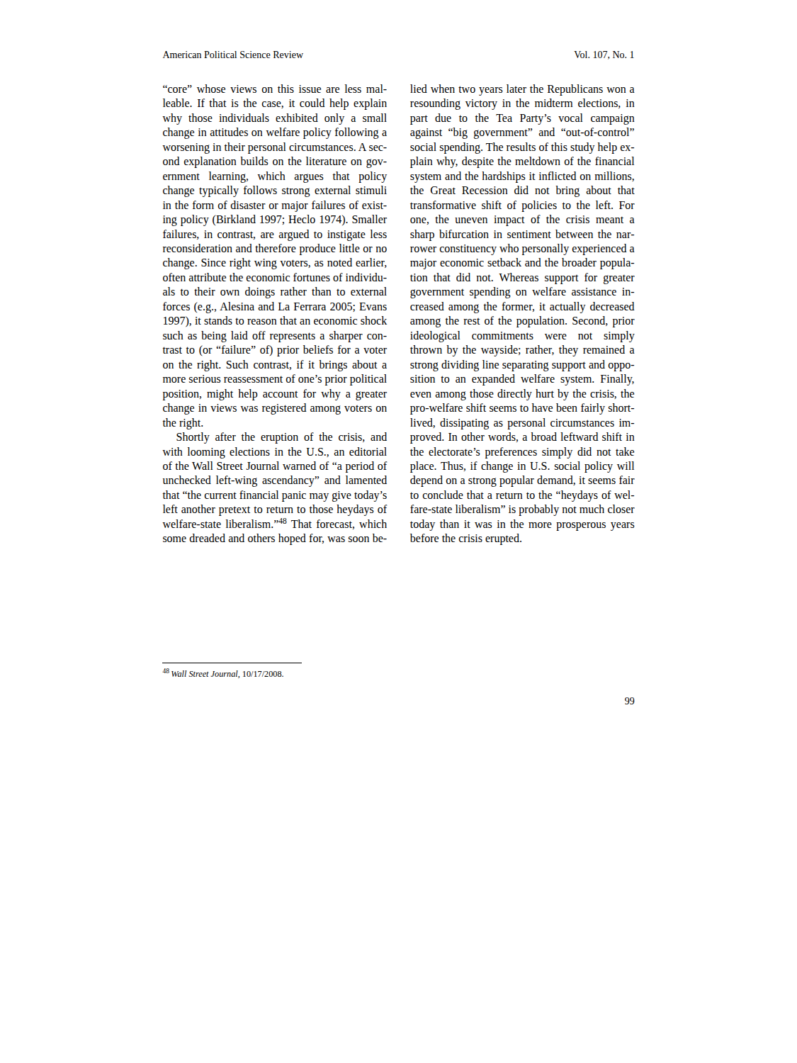American Political Science Review Vol. 107, No. 1
“core” whose views on this issue are less malleable. If that is the case, it could help explain why those individuals exhibited only a small change in attitudes on welfare policy following a worsening in their personal circumstances. A second explanation builds on the literature on government learning, which argues that policy change typically follows strong external stimuli in the form of disaster or major failures of existing policy (Birkland 1997; Heclo 1974). Smaller failures, in contrast, are argued to instigate less reconsideration and therefore produce little or no change. Since right wing voters, as noted earlier, often attribute the economic fortunes of individuals to their own doings rather than to external forces (e.g., Alesina and La Ferrara 2005; Evans 1997), it stands to reason that an economic shock such as being laid off represents a sharper contrast to (or “failure” of) prior beliefs for a voter on the right. Such contrast, if it brings about a more serious reassessment of one’s prior political position, might help account for why a greater change in views was registered among voters on the right.
Shortly after the eruption of the crisis, and with looming elections in the U.S., an editorial of the Wall Street Journal warned of “a period of unchecked left-wing ascendancy” and lamented that “the current financial panic may give today’s left another pretext to return to those heydays of welfare-state liberalism.”48 That forecast, which some dreaded and others hoped for, was soon belied when two years later the Republicans won a resounding victory in the midterm elections, in part due to the Tea Party’s vocal campaign against “big government” and “out-of-control” social spending. The results of this study help explain why, despite the meltdown of the financial system and the hardships it inflicted on millions, the Great Recession did not bring about that transformative shift of policies to the left. For one, the uneven impact of the crisis meant a sharp bifurcation in sentiment between the narrower constituency who personally experienced a major economic setback and the broader population that did not. Whereas support for greater government spending on welfare assistance increased among the former, it actually decreased among the rest of the population. Second, prior ideological commitments were not simply thrown by the wayside; rather, they remained a strong dividing line separating support and opposition to an expanded welfare system. Finally, even among those directly hurt by the crisis, the pro-welfare shift seems to have been fairly short-lived, dissipating as personal circumstances improved. In other words, a broad leftward shift in the electorate’s preferences simply did not take place. Thus, if change in U.S. social policy will depend on a strong popular demand, it seems fair to conclude that a return to the “heydays of welfare-state liberalism” is probably not much closer today than it was in the more prosperous years before the crisis erupted.
48 Wall Street Journal, 10/17/2008.
99